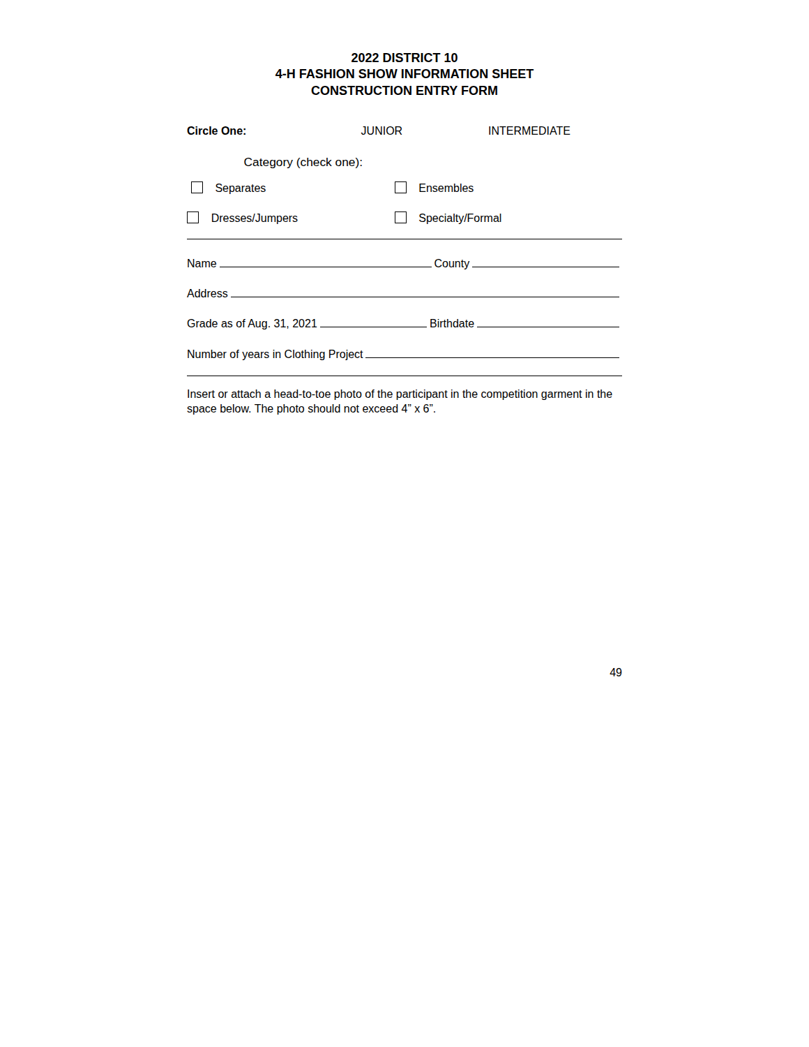2022 DISTRICT 10
4-H FASHION SHOW INFORMATION SHEET
CONSTRUCTION ENTRY FORM
Circle One: JUNIOR INTERMEDIATE
Category (check one):
Separates
Ensembles
Dresses/Jumpers
Specialty/Formal
Name County
Address
Grade as of Aug. 31, 2021 Birthdate
Number of years in Clothing Project
Insert or attach a head-to-toe photo of the participant in the competition garment in the space below. The photo should not exceed 4” x 6”.
49